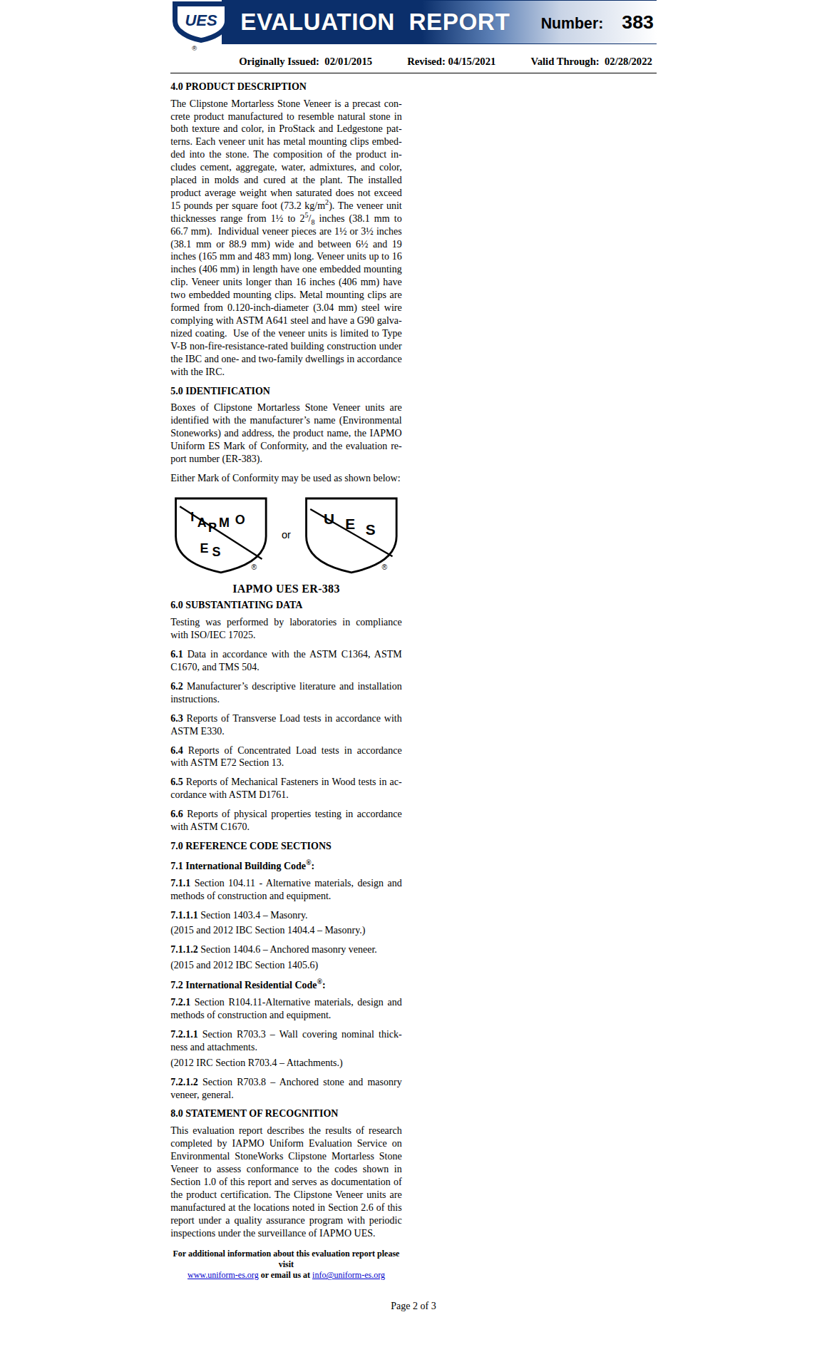UES
EVALUATION REPORT
Number: 383
®
Originally Issued: 02/01/2015 Revised: 04/15/2021 Valid Through: 02/28/2022
4.0 PRODUCT DESCRIPTION
The Clipstone Mortarless Stone Veneer is a precast concrete product manufactured to resemble natural stone in both texture and color, in ProStack and Ledgestone patterns. Each veneer unit has metal mounting clips embedded into the stone. The composition of the product includes cement, aggregate, water, admixtures, and color, placed in molds and cured at the plant. The installed product average weight when saturated does not exceed 15 pounds per square foot (73.2 kg/m2). The veneer unit thicknesses range from 1½ to 25/8 inches (38.1 mm to 66.7 mm). Individual veneer pieces are 1½ or 3½ inches (38.1 mm or 88.9 mm) wide and between 6½ and 19 inches (165 mm and 483 mm) long. Veneer units up to 16 inches (406 mm) in length have one embedded mounting clip. Veneer units longer than 16 inches (406 mm) have two embedded mounting clips. Metal mounting clips are formed from 0.120-inch-diameter (3.04 mm) steel wire complying with ASTM A641 steel and have a G90 galvanized coating. Use of the veneer units is limited to Type V-B non-fire-resistance-rated building construction under the IBC and one- and two-family dwellings in accordance with the IRC.
5.0 IDENTIFICATION
Boxes of Clipstone Mortarless Stone Veneer units are identified with the manufacturer’s name (Environmental Stoneworks) and address, the product name, the IAPMO Uniform ES Mark of Conformity, and the evaluation report number (ER-383).
Either Mark of Conformity may be used as shown below:
I A P M O E S ® or U E S ®
IAPMO UES ER-383
6.0 SUBSTANTIATING DATA
Testing was performed by laboratories in compliance with ISO/IEC 17025.
6.1 Data in accordance with the ASTM C1364, ASTM C1670, and TMS 504.
6.2 Manufacturer’s descriptive literature and installation instructions.
6.3 Reports of Transverse Load tests in accordance with ASTM E330.
6.4 Reports of Concentrated Load tests in accordance with ASTM E72 Section 13.
6.5 Reports of Mechanical Fasteners in Wood tests in accordance with ASTM D1761.
6.6 Reports of physical properties testing in accordance with ASTM C1670.
7.0 REFERENCE CODE SECTIONS
7.1 International Building Code®:
7.1.1 Section 104.11 - Alternative materials, design and methods of construction and equipment.
7.1.1.1 Section 1403.4 – Masonry.
(2015 and 2012 IBC Section 1404.4 – Masonry.)
7.1.1.2 Section 1404.6 – Anchored masonry veneer.
(2015 and 2012 IBC Section 1405.6)
7.2 International Residential Code®:
7.2.1 Section R104.11-Alternative materials, design and methods of construction and equipment.
7.2.1.1 Section R703.3 – Wall covering nominal thickness and attachments.
(2012 IRC Section R703.4 – Attachments.)
7.2.1.2 Section R703.8 – Anchored stone and masonry veneer, general.
8.0 STATEMENT OF RECOGNITION
This evaluation report describes the results of research completed by IAPMO Uniform Evaluation Service on Environmental StoneWorks Clipstone Mortarless Stone Veneer to assess conformance to the codes shown in Section 1.0 of this report and serves as documentation of the product certification. The Clipstone Veneer units are manufactured at the locations noted in Section 2.6 of this report under a quality assurance program with periodic inspections under the surveillance of IAPMO UES.
For additional information about this evaluation report please visit
www.uniform-es.org or email us at info@uniform-es.org
Page 2 of 3